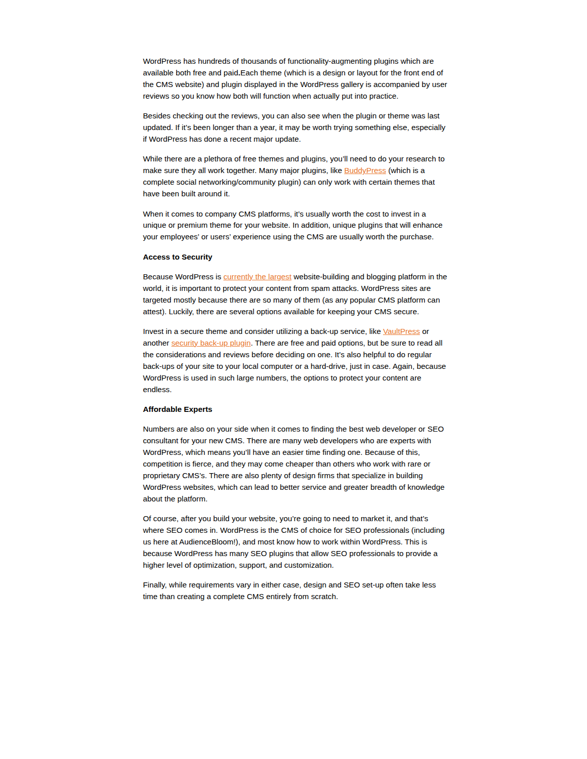WordPress has hundreds of thousands of functionality-augmenting plugins which are available both free and paid. Each theme (which is a design or layout for the front end of the CMS website) and plugin displayed in the WordPress gallery is accompanied by user reviews so you know how both will function when actually put into practice.
Besides checking out the reviews, you can also see when the plugin or theme was last updated. If it’s been longer than a year, it may be worth trying something else, especially if WordPress has done a recent major update.
While there are a plethora of free themes and plugins, you’ll need to do your research to make sure they all work together. Many major plugins, like BuddyPress (which is a complete social networking/community plugin) can only work with certain themes that have been built around it.
When it comes to company CMS platforms, it’s usually worth the cost to invest in a unique or premium theme for your website. In addition, unique plugins that will enhance your employees’ or users’ experience using the CMS are usually worth the purchase.
Access to Security
Because WordPress is currently the largest website-building and blogging platform in the world, it is important to protect your content from spam attacks. WordPress sites are targeted mostly because there are so many of them (as any popular CMS platform can attest). Luckily, there are several options available for keeping your CMS secure.
Invest in a secure theme and consider utilizing a back-up service, like VaultPress or another security back-up plugin. There are free and paid options, but be sure to read all the considerations and reviews before deciding on one. It’s also helpful to do regular back-ups of your site to your local computer or a hard-drive, just in case. Again, because WordPress is used in such large numbers, the options to protect your content are endless.
Affordable Experts
Numbers are also on your side when it comes to finding the best web developer or SEO consultant for your new CMS. There are many web developers who are experts with WordPress, which means you’ll have an easier time finding one. Because of this, competition is fierce, and they may come cheaper than others who work with rare or proprietary CMS’s. There are also plenty of design firms that specialize in building WordPress websites, which can lead to better service and greater breadth of knowledge about the platform.
Of course, after you build your website, you’re going to need to market it, and that’s where SEO comes in. WordPress is the CMS of choice for SEO professionals (including us here at AudienceBloom!), and most know how to work within WordPress. This is because WordPress has many SEO plugins that allow SEO professionals to provide a higher level of optimization, support, and customization.
Finally, while requirements vary in either case, design and SEO set-up often take less time than creating a complete CMS entirely from scratch.